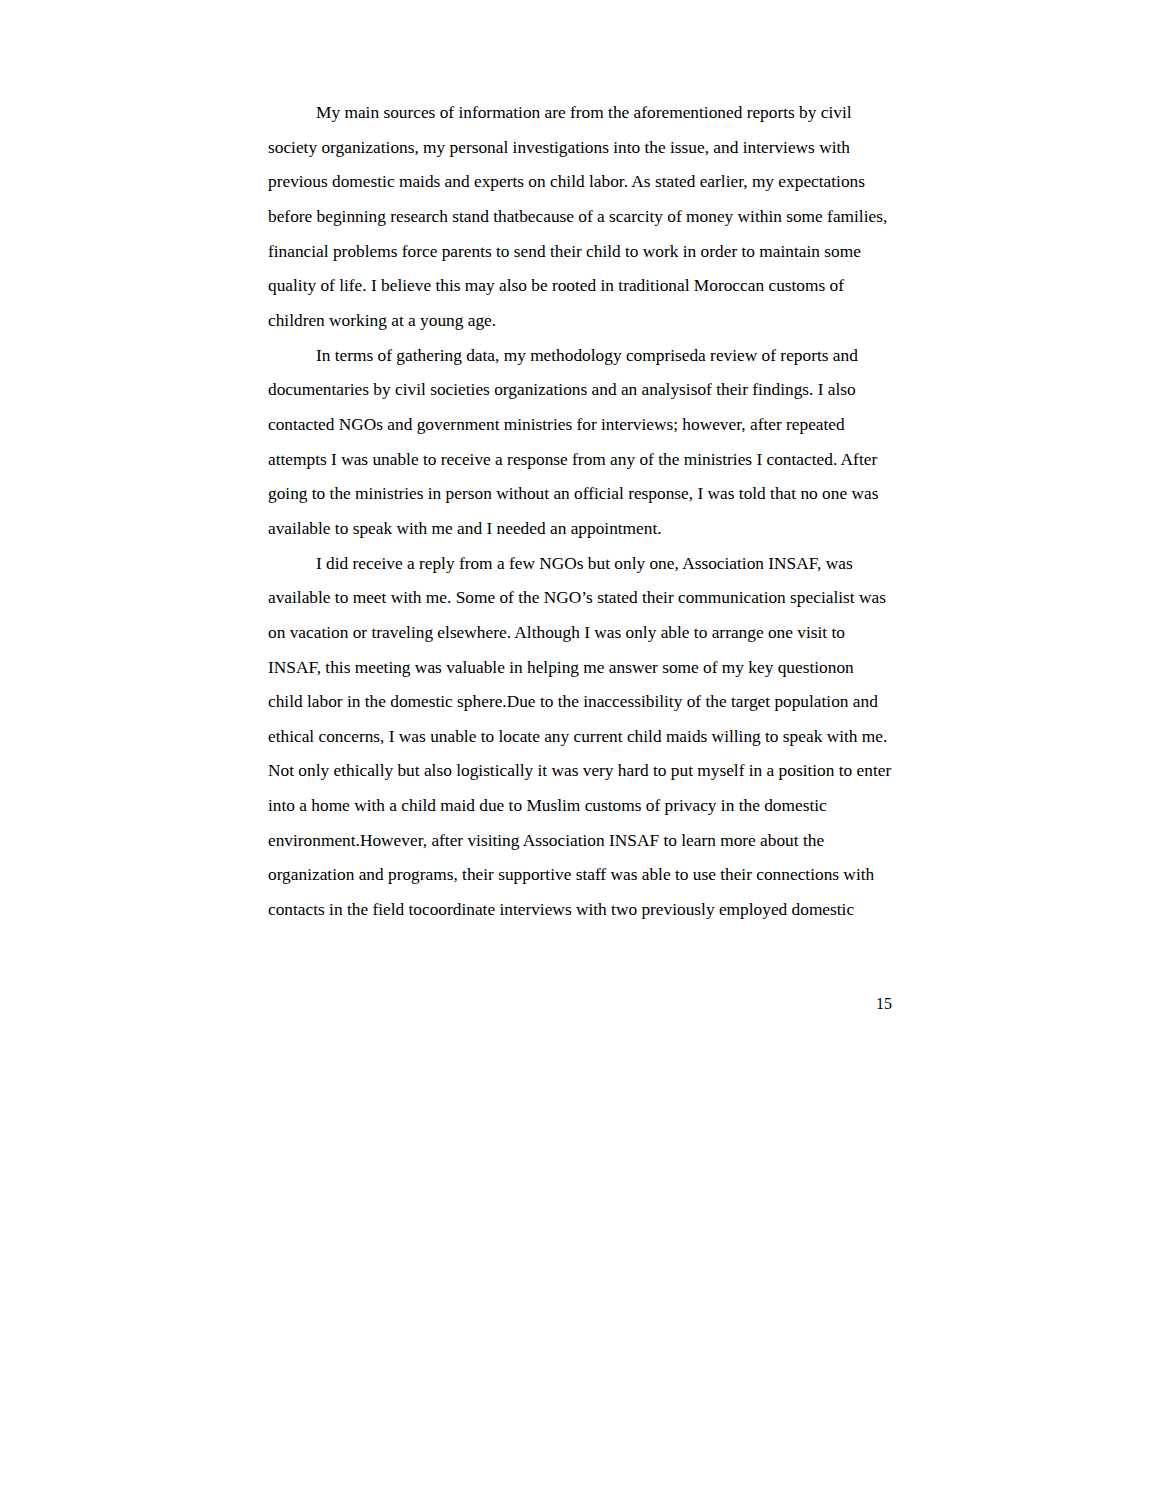My main sources of information are from the aforementioned reports by civil society organizations, my personal investigations into the issue, and interviews with previous domestic maids and experts on child labor. As stated earlier, my expectations before beginning research stand thatbecause of a scarcity of money within some families, financial problems force parents to send their child to work in order to maintain some quality of life. I believe this may also be rooted in traditional Moroccan customs of children working at a young age.
In terms of gathering data, my methodology compriseda review of reports and documentaries by civil societies organizations and an analysisof their findings. I also contacted NGOs and government ministries for interviews; however, after repeated attempts I was unable to receive a response from any of the ministries I contacted. After going to the ministries in person without an official response, I was told that no one was available to speak with me and I needed an appointment.
I did receive a reply from a few NGOs but only one, Association INSAF, was available to meet with me. Some of the NGO’s stated their communication specialist was on vacation or traveling elsewhere. Although I was only able to arrange one visit to INSAF, this meeting was valuable in helping me answer some of my key questionon child labor in the domestic sphere.Due to the inaccessibility of the target population and ethical concerns, I was unable to locate any current child maids willing to speak with me. Not only ethically but also logistically it was very hard to put myself in a position to enter into a home with a child maid due to Muslim customs of privacy in the domestic environment.However, after visiting Association INSAF to learn more about the organization and programs, their supportive staff was able to use their connections with contacts in the field tocoordinate interviews with two previously employed domestic
15